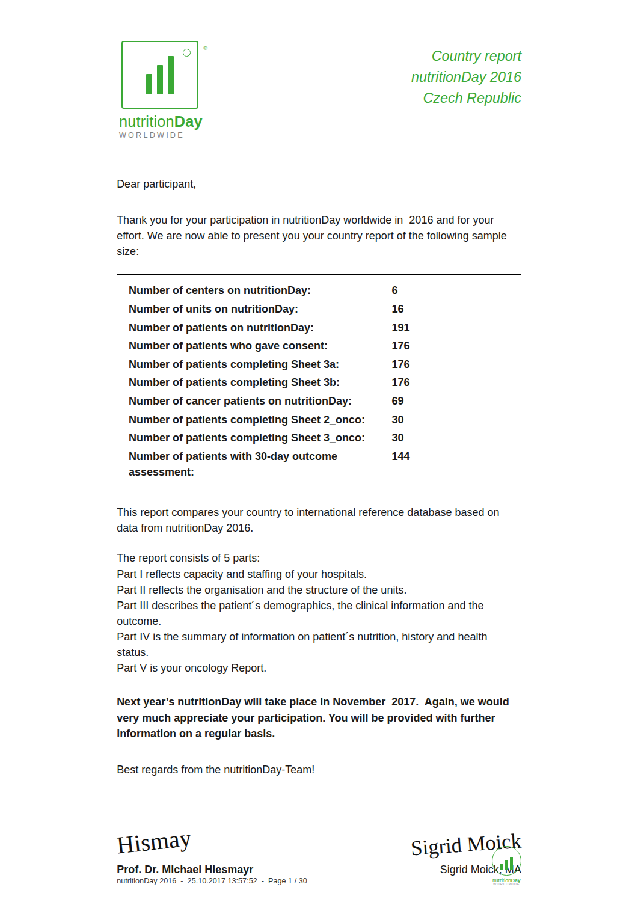®
nutrition Day
WORLDWIDE
Country report
nutritionDay 2016
Czech Republic
Dear participant,
Thank you for your participation in nutritionDay worldwide in 2016 and for your effort. We are now able to present you your country report of the following sample size:
| Number of centers on nutritionDay: | 6 |
| Number of units on nutritionDay: | 16 |
| Number of patients on nutritionDay: | 191 |
| Number of patients who gave consent: | 176 |
| Number of patients completing Sheet 3a: | 176 |
| Number of patients completing Sheet 3b: | 176 |
| Number of cancer patients on nutritionDay: | 69 |
| Number of patients completing Sheet 2_onco: | 30 |
| Number of patients completing Sheet 3_onco: | 30 |
| Number of patients with 30-day outcome assessment: | 144 |
This report compares your country to international reference database based on data from nutritionDay 2016.
The report consists of 5 parts:
Part I reflects capacity and staffing of your hospitals.
Part II reflects the organisation and the structure of the units.
Part III describes the patient´s demographics, the clinical information and the outcome.
Part IV is the summary of information on patient´s nutrition, history and health status.
Part V is your oncology Report.
Next year’s nutritionDay will take place in November 2017. Again, we would very much appreciate your participation. You will be provided with further information on a regular basis.
Best regards from the nutritionDay-Team!
Hismay
Prof. Dr. Michael Hiesmayr
Sigrid Moick
Sigrid Moick, MA
nutritionDay 2016 - 25.10.2017 13:57:52 - Page 1 / 30
nutritionDay
WORLDWIDE